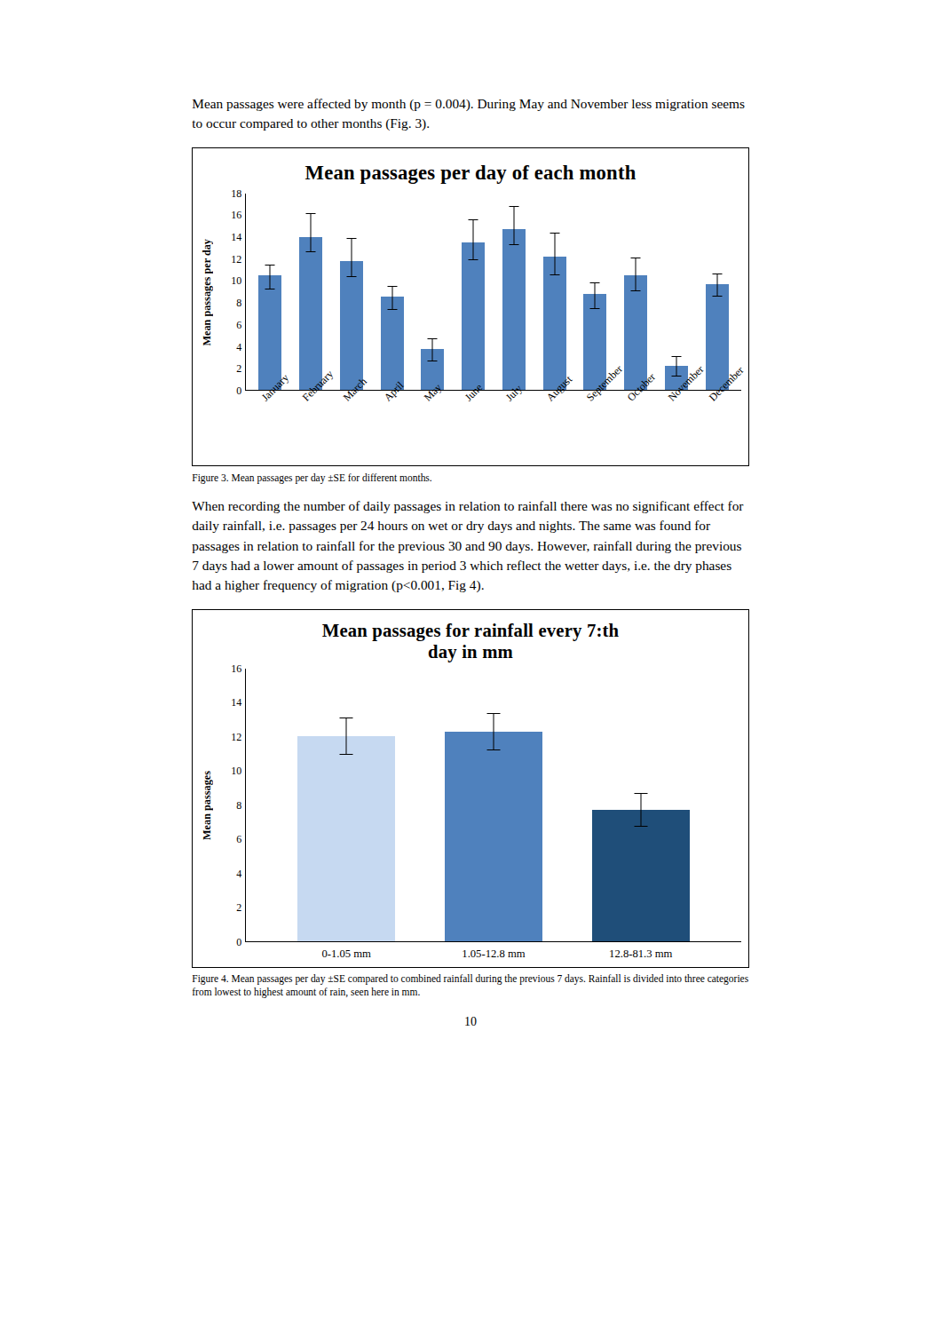Mean passages were affected by month (p = 0.004). During May and November less migration seems to occur compared to other months (Fig. 3).
Mean passages per day of each month
Mean passages per day
18 16 14 12 10 8 6 4 2 0
January February March April May June July August September October November December
Figure 3. Mean passages per day ±SE for different months.
When recording the number of daily passages in relation to rainfall there was no significant effect for daily rainfall, i.e. passages per 24 hours on wet or dry days and nights. The same was found for passages in relation to rainfall for the previous 30 and 90 days. However, rainfall during the previous 7 days had a lower amount of passages in period 3 which reflect the wetter days, i.e. the dry phases had a higher frequency of migration (p<0.001, Fig 4).
Mean passages for rainfall every 7:th
day in mm
Mean passages
16 14 12 10 8 6 4 2 0
0-1.05 mm 1.05-12.8 mm 12.8-81.3 mm
Figure 4. Mean passages per day ±SE compared to combined rainfall during the previous 7 days. Rainfall is divided into three categories from lowest to highest amount of rain, seen here in mm.
10